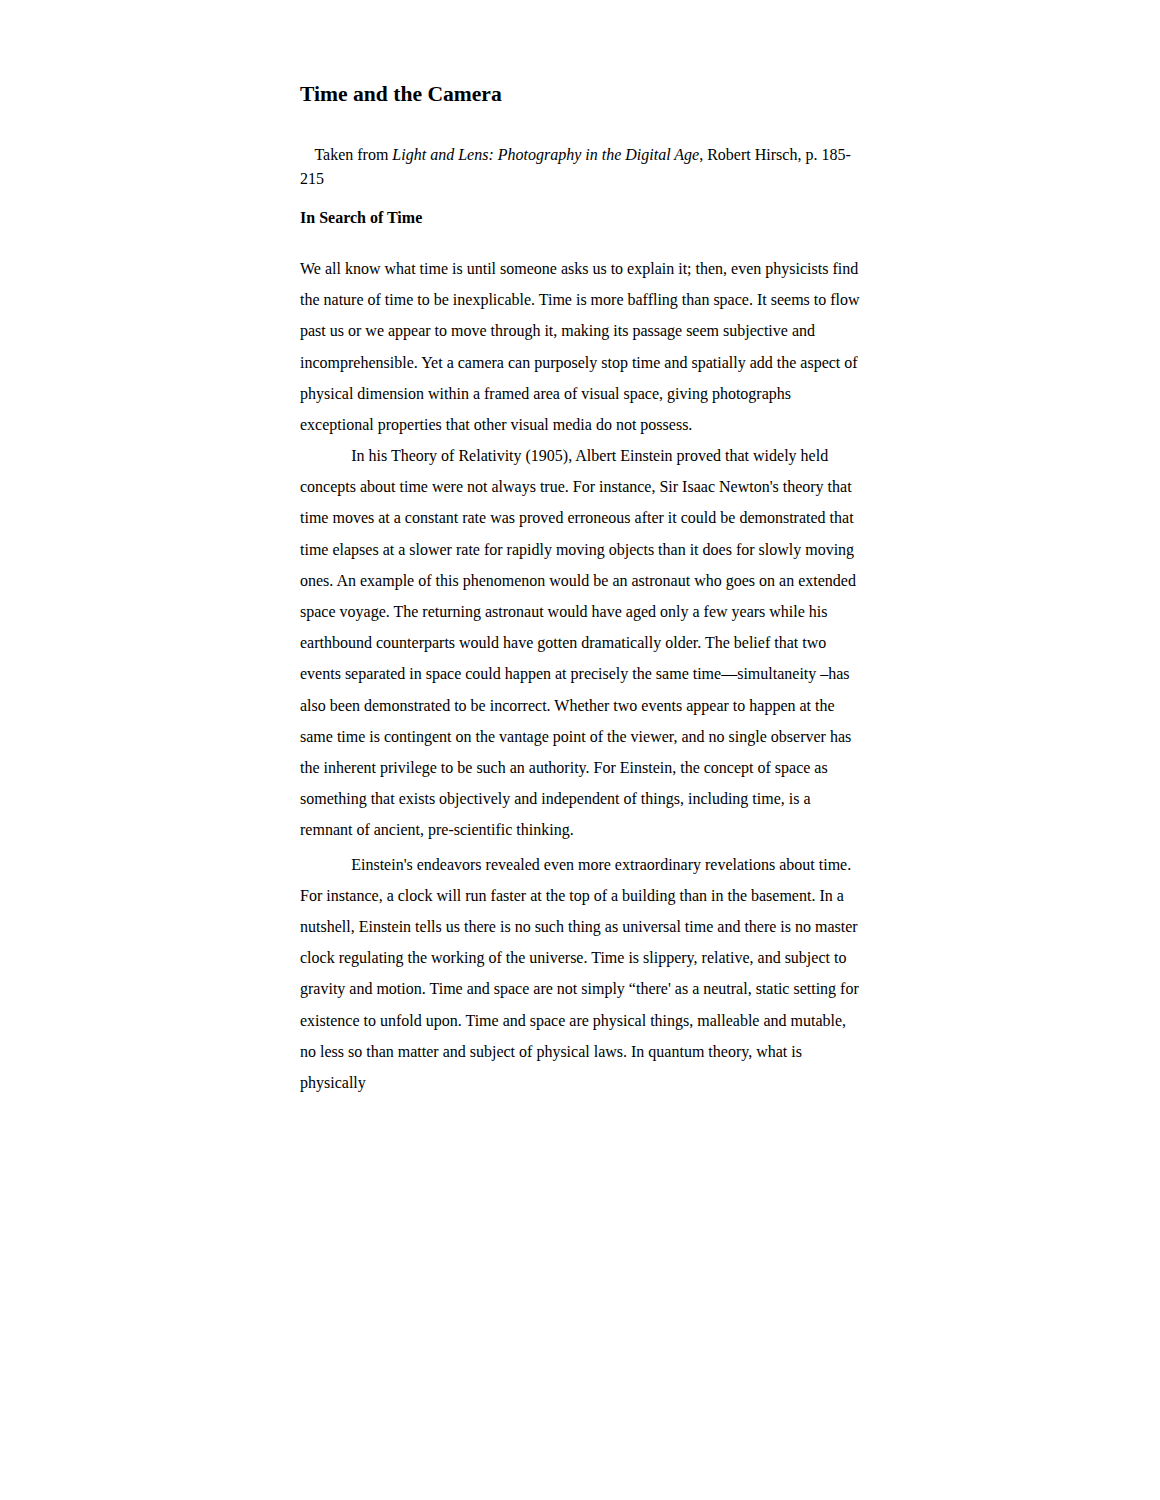Time and the Camera
Taken from Light and Lens: Photography in the Digital Age, Robert Hirsch, p. 185-215
In Search of Time
We all know what time is until someone asks us to explain it; then, even physicists find the nature of time to be inexplicable. Time is more baffling than space. It seems to flow past us or we appear to move through it, making its passage seem subjective and incomprehensible. Yet a camera can purposely stop time and spatially add the aspect of physical dimension within a framed area of visual space, giving photographs exceptional properties that other visual media do not possess.
In his Theory of Relativity (1905), Albert Einstein proved that widely held concepts about time were not always true. For instance, Sir Isaac Newton's theory that time moves at a constant rate was proved erroneous after it could be demonstrated that time elapses at a slower rate for rapidly moving objects than it does for slowly moving ones. An example of this phenomenon would be an astronaut who goes on an extended space voyage. The returning astronaut would have aged only a few years while his earthbound counterparts would have gotten dramatically older. The belief that two events separated in space could happen at precisely the same time—simultaneity –has also been demonstrated to be incorrect. Whether two events appear to happen at the same time is contingent on the vantage point of the viewer, and no single observer has the inherent privilege to be such an authority. For Einstein, the concept of space as something that exists objectively and independent of things, including time, is a remnant of ancient, pre-scientific thinking.
Einstein's endeavors revealed even more extraordinary revelations about time. For instance, a clock will run faster at the top of a building than in the basement. In a nutshell, Einstein tells us there is no such thing as universal time and there is no master clock regulating the working of the universe. Time is slippery, relative, and subject to gravity and motion. Time and space are not simply “there' as a neutral, static setting for existence to unfold upon. Time and space are physical things, malleable and mutable, no less so than matter and subject of physical laws. In quantum theory, what is physically